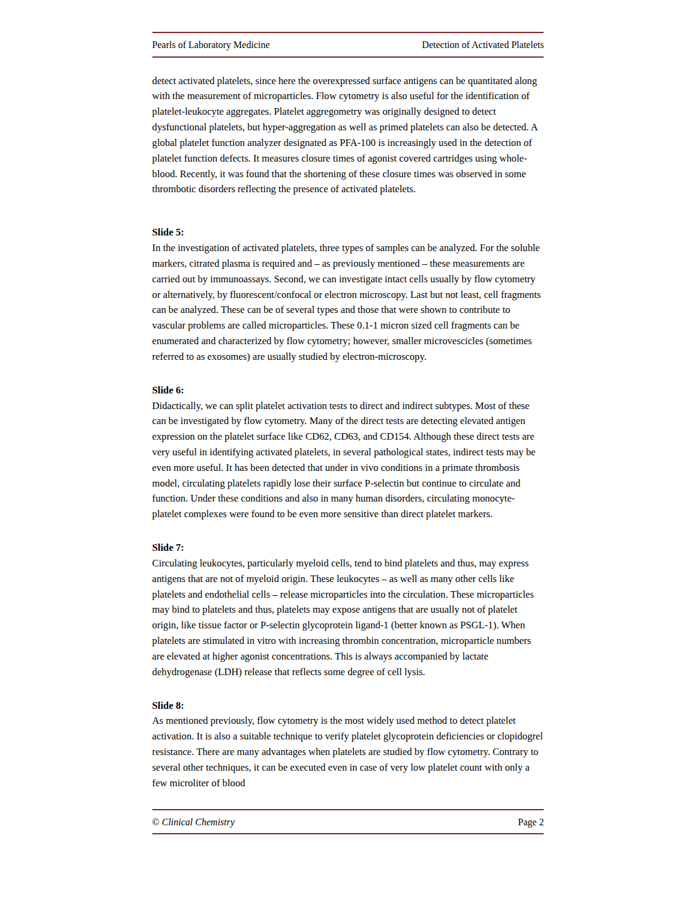Pearls of Laboratory Medicine
Detection of Activated Platelets
detect activated platelets, since here the overexpressed surface antigens can be quantitated along with the measurement of microparticles. Flow cytometry is also useful for the identification of platelet-leukocyte aggregates. Platelet aggregometry was originally designed to detect dysfunctional platelets, but hyper-aggregation as well as primed platelets can also be detected. A global platelet function analyzer designated as PFA-100 is increasingly used in the detection of platelet function defects. It measures closure times of agonist covered cartridges using whole-blood. Recently, it was found that the shortening of these closure times was observed in some thrombotic disorders reflecting the presence of activated platelets.
Slide 5:
In the investigation of activated platelets, three types of samples can be analyzed. For the soluble markers, citrated plasma is required and – as previously mentioned – these measurements are carried out by immunoassays. Second, we can investigate intact cells usually by flow cytometry or alternatively, by fluorescent/confocal or electron microscopy. Last but not least, cell fragments can be analyzed. These can be of several types and those that were shown to contribute to vascular problems are called microparticles. These 0.1-1 micron sized cell fragments can be enumerated and characterized by flow cytometry; however, smaller microvescicles (sometimes referred to as exosomes) are usually studied by electron-microscopy.
Slide 6:
Didactically, we can split platelet activation tests to direct and indirect subtypes. Most of these can be investigated by flow cytometry. Many of the direct tests are detecting elevated antigen expression on the platelet surface like CD62, CD63, and CD154. Although these direct tests are very useful in identifying activated platelets, in several pathological states, indirect tests may be even more useful. It has been detected that under in vivo conditions in a primate thrombosis model, circulating platelets rapidly lose their surface P-selectin but continue to circulate and function. Under these conditions and also in many human disorders, circulating monocyte-platelet complexes were found to be even more sensitive than direct platelet markers.
Slide 7:
Circulating leukocytes, particularly myeloid cells, tend to bind platelets and thus, may express antigens that are not of myeloid origin. These leukocytes – as well as many other cells like platelets and endothelial cells – release microparticles into the circulation. These microparticles may bind to platelets and thus, platelets may expose antigens that are usually not of platelet origin, like tissue factor or P-selectin glycoprotein ligand-1 (better known as PSGL-1). When platelets are stimulated in vitro with increasing thrombin concentration, microparticle numbers are elevated at higher agonist concentrations. This is always accompanied by lactate dehydrogenase (LDH) release that reflects some degree of cell lysis.
Slide 8:
As mentioned previously, flow cytometry is the most widely used method to detect platelet activation. It is also a suitable technique to verify platelet glycoprotein deficiencies or clopidogrel resistance. There are many advantages when platelets are studied by flow cytometry. Contrary to several other techniques, it can be executed even in case of very low platelet count with only a few microliter of blood
© Clinical Chemistry
Page 2